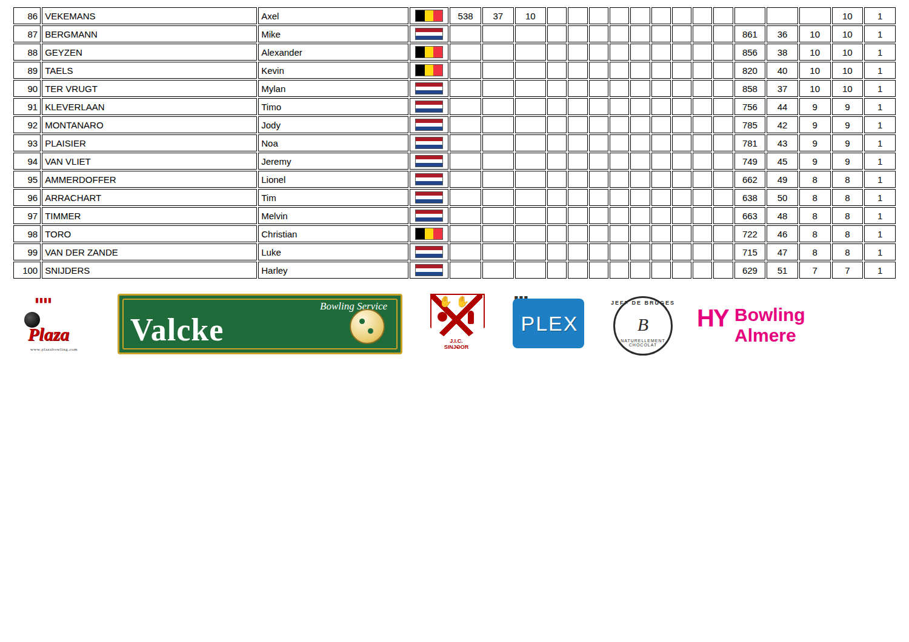| 86 | VEKEMANS | Axel | | 538 | 37 | 10 | | | | | | | | | | | | | 10 | 1 |
| 87 | BERGMANN | Mike | | | | | | | | | | | | | | 861 | 36 | 10 | 10 | 1 |
| 88 | GEYZEN | Alexander | | | | | | | | | | | | | | 856 | 38 | 10 | 10 | 1 |
| 89 | TAELS | Kevin | | | | | | | | | | | | | | 820 | 40 | 10 | 10 | 1 |
| 90 | TER VRUGT | Mylan | | | | | | | | | | | | | | 858 | 37 | 10 | 10 | 1 |
| 91 | KLEVERLAAN | Timo | | | | | | | | | | | | | | 756 | 44 | 9 | 9 | 1 |
| 92 | MONTANARO | Jody | | | | | | | | | | | | | | 785 | 42 | 9 | 9 | 1 |
| 93 | PLAISIER | Noa | | | | | | | | | | | | | | 781 | 43 | 9 | 9 | 1 |
| 94 | VAN VLIET | Jeremy | | | | | | | | | | | | | | 749 | 45 | 9 | 9 | 1 |
| 95 | AMMERDOFFER | Lionel | | | | | | | | | | | | | | 662 | 49 | 8 | 8 | 1 |
| 96 | ARRACHART | Tim | | | | | | | | | | | | | | 638 | 50 | 8 | 8 | 1 |
| 97 | TIMMER | Melvin | | | | | | | | | | | | | | 663 | 48 | 8 | 8 | 1 |
| 98 | TORO | Christian | | | | | | | | | | | | | | 722 | 46 | 8 | 8 | 1 |
| 99 | VAN DER ZANDE | Luke | | | | | | | | | | | | | | 715 | 47 | 8 | 8 | 1 |
| 100 | SNIJDERS | Harley | | | | | | | | | | | | | | 629 | 51 | 7 | 7 | 1 |
▮▮▮▮
Plaza
www.plazabowling.com
Bowling Service
Valcke
✋✋
J.I.C.
SINJOOR
▮▮▮
PLEX
JEFF DE BRUGES
B
NATURELLEMENT CHOCOLAT
HY
Bowling
Almere